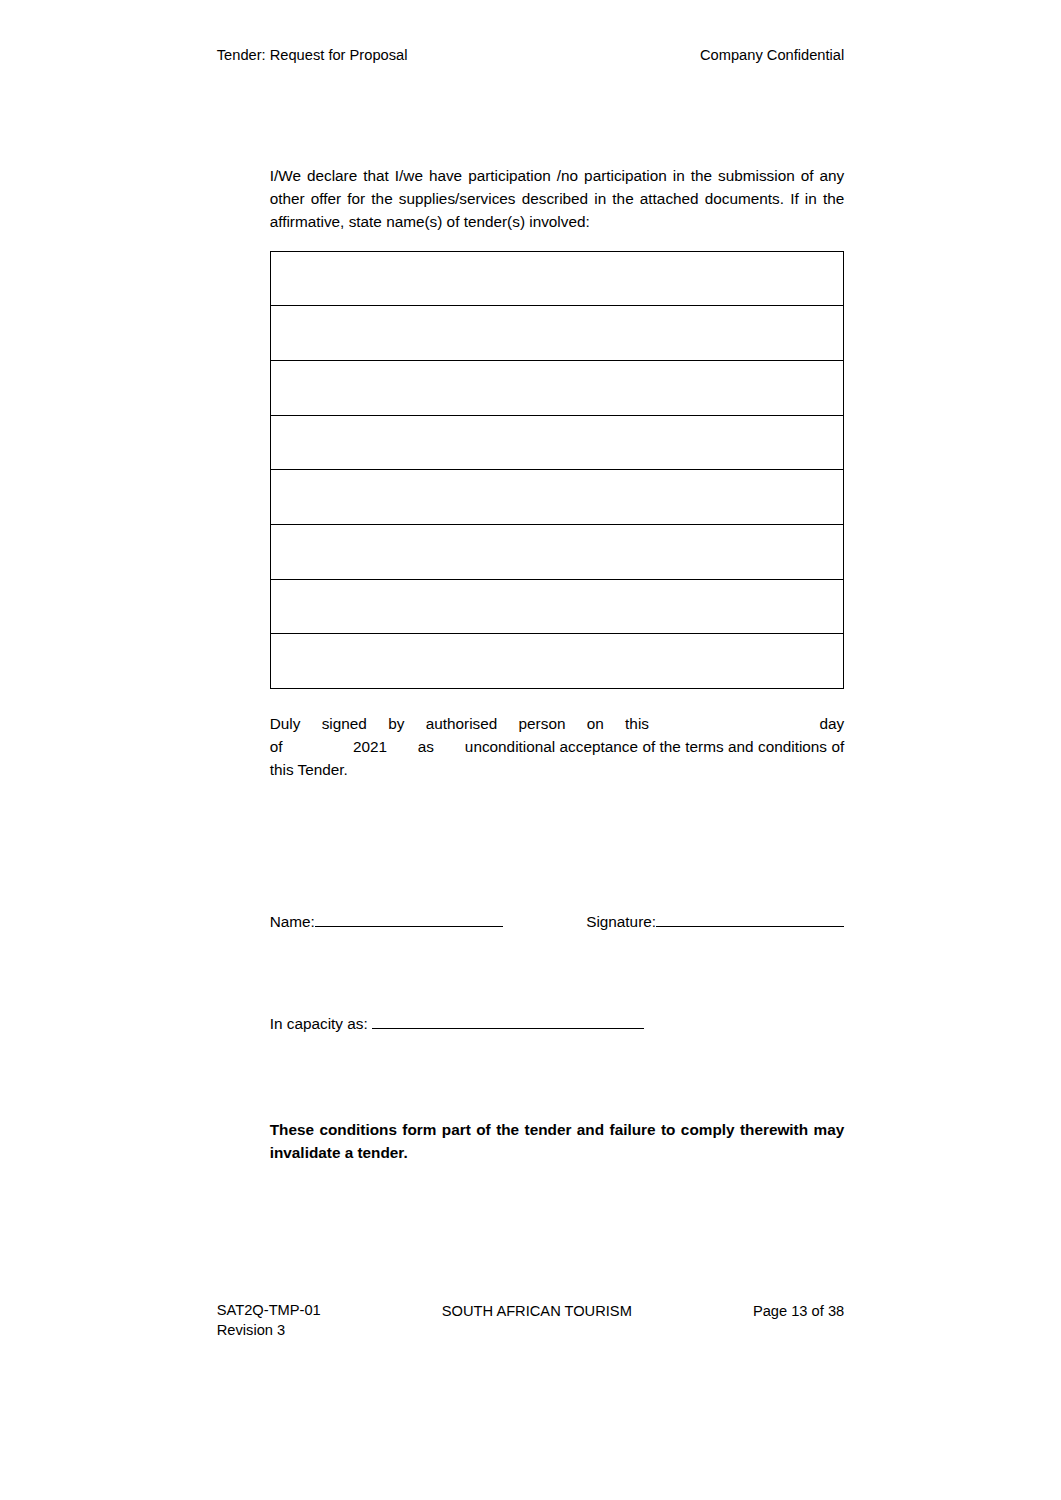Tender: Request for Proposal
Company Confidential
I/We declare that I/we have participation /no participation in the submission of any other offer for the supplies/services described in the attached documents. If in the affirmative, state name(s) of tender(s) involved:
Duly signed by authorised person on this day of 2021 as unconditional acceptance of the terms and conditions of this Tender.
Name: Signature:
In capacity as:
These conditions form part of the tender and failure to comply therewith may invalidate a tender.
SAT2Q-TMP-01
Revision 3
SOUTH AFRICAN TOURISM
Page 13 of 38